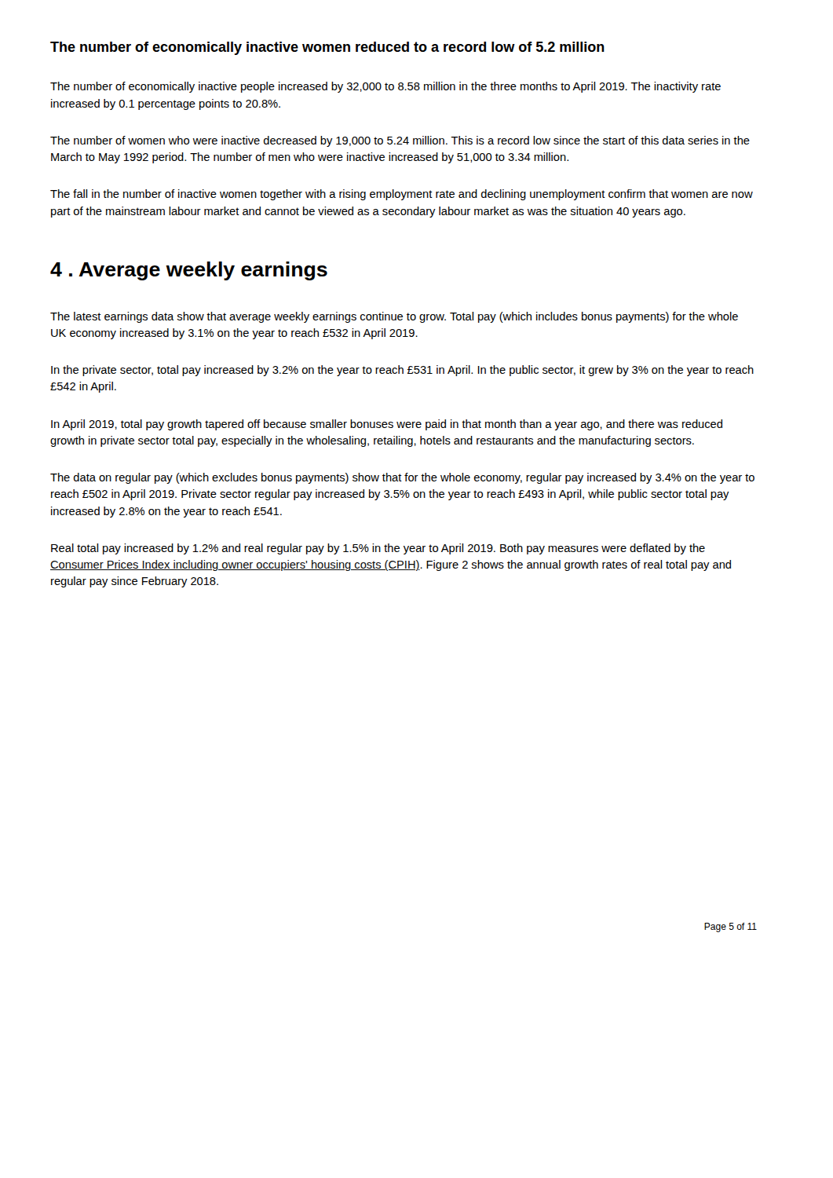The number of economically inactive women reduced to a record low of 5.2 million
The number of economically inactive people increased by 32,000 to 8.58 million in the three months to April 2019. The inactivity rate increased by 0.1 percentage points to 20.8%.
The number of women who were inactive decreased by 19,000 to 5.24 million. This is a record low since the start of this data series in the March to May 1992 period. The number of men who were inactive increased by 51,000 to 3.34 million.
The fall in the number of inactive women together with a rising employment rate and declining unemployment confirm that women are now part of the mainstream labour market and cannot be viewed as a secondary labour market as was the situation 40 years ago.
4 . Average weekly earnings
The latest earnings data show that average weekly earnings continue to grow. Total pay (which includes bonus payments) for the whole UK economy increased by 3.1% on the year to reach £532 in April 2019.
In the private sector, total pay increased by 3.2% on the year to reach £531 in April. In the public sector, it grew by 3% on the year to reach £542 in April.
In April 2019, total pay growth tapered off because smaller bonuses were paid in that month than a year ago, and there was reduced growth in private sector total pay, especially in the wholesaling, retailing, hotels and restaurants and the manufacturing sectors.
The data on regular pay (which excludes bonus payments) show that for the whole economy, regular pay increased by 3.4% on the year to reach £502 in April 2019. Private sector regular pay increased by 3.5% on the year to reach £493 in April, while public sector total pay increased by 2.8% on the year to reach £541.
Real total pay increased by 1.2% and real regular pay by 1.5% in the year to April 2019. Both pay measures were deflated by the Consumer Prices Index including owner occupiers' housing costs (CPIH). Figure 2 shows the annual growth rates of real total pay and regular pay since February 2018.
Page 5 of 11